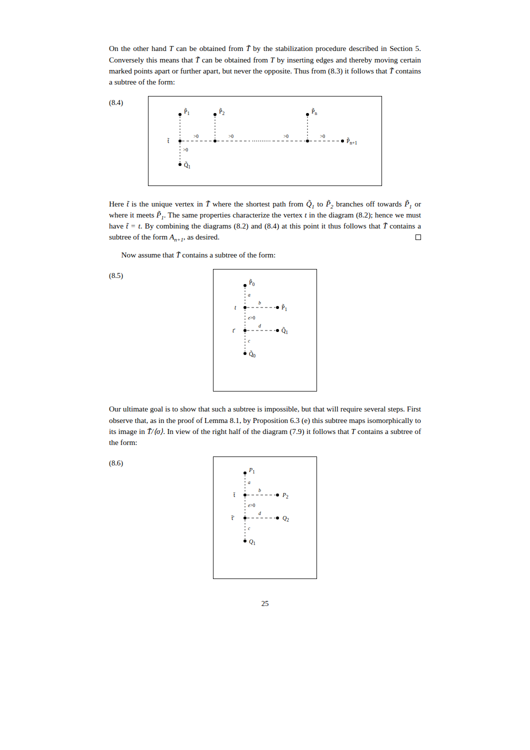On the other hand T can be obtained from T̃ by the stabilization procedure described in Section 5. Conversely this means that T̃ can be obtained from T by inserting edges and thereby moving certain marked points apart or further apart, but never the opposite. Thus from (8.3) it follows that T̃ contains a subtree of the form:
(8.4)
P̃1 P̃2 P̃n t̃ >0 >0 >0 >0 P̃n+1 >0 Q̃1
Here t̃ is the unique vertex in T̃ where the shortest path from Q̃1 to P̃2 branches off towards P̃1 or where it meets P̃1. The same properties characterize the vertex t in the diagram (8.2); hence we must have t̃ = t. By combining the diagrams (8.2) and (8.4) at this point it thus follows that T̃ contains a subtree of the form An+1, as desired.
Now assume that T̃ contains a subtree of the form:
(8.5)
P̃0 a t b P̃1 e>0 t′ d Q̃1 c Q̃0
Our ultimate goal is to show that such a subtree is impossible, but that will require several steps. First observe that, as in the proof of Lemma 8.1, by Proposition 6.3 (e) this subtree maps isomorphically to its image in T̃/⟨σ⟩. In view of the right half of the diagram (7.9) it follows that T contains a subtree of the form:
(8.6)
P1 a t̄ b P2 e>0 t̄′ d Q2 c Q1
25